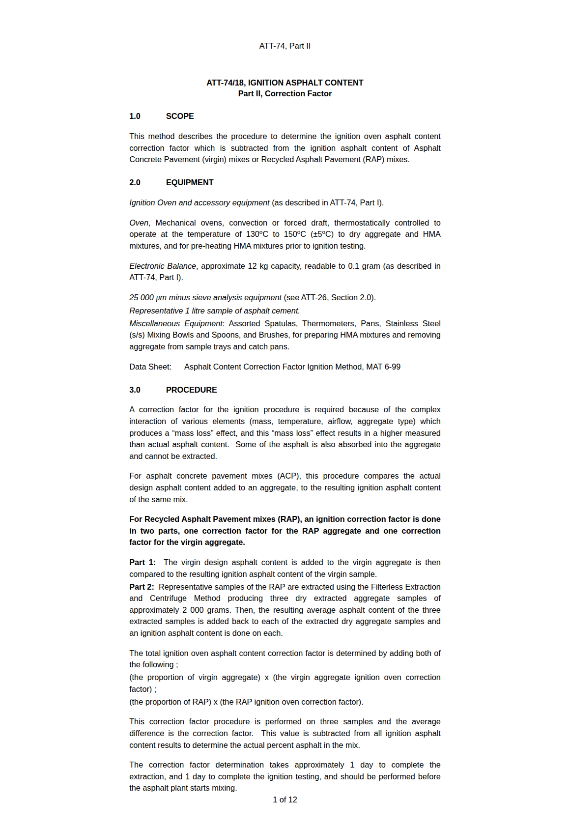ATT-74, Part II
ATT-74/18, IGNITION ASPHALT CONTENT Part II, Correction Factor
1.0 SCOPE
This method describes the procedure to determine the ignition oven asphalt content correction factor which is subtracted from the ignition asphalt content of Asphalt Concrete Pavement (virgin) mixes or Recycled Asphalt Pavement (RAP) mixes.
2.0 EQUIPMENT
Ignition Oven and accessory equipment (as described in ATT-74, Part I).
Oven, Mechanical ovens, convection or forced draft, thermostatically controlled to operate at the temperature of 130oC to 150oC (±5oC) to dry aggregate and HMA mixtures, and for pre-heating HMA mixtures prior to ignition testing.
Electronic Balance, approximate 12 kg capacity, readable to 0.1 gram (as described in ATT-74, Part I).
25 000 μm minus sieve analysis equipment (see ATT-26, Section 2.0).
Representative 1 litre sample of asphalt cement.
Miscellaneous Equipment: Assorted Spatulas, Thermometers, Pans, Stainless Steel (s/s) Mixing Bowls and Spoons, and Brushes, for preparing HMA mixtures and removing aggregate from sample trays and catch pans.
Data Sheet: Asphalt Content Correction Factor Ignition Method, MAT 6-99
3.0 PROCEDURE
A correction factor for the ignition procedure is required because of the complex interaction of various elements (mass, temperature, airflow, aggregate type) which produces a “mass loss” effect, and this “mass loss” effect results in a higher measured than actual asphalt content. Some of the asphalt is also absorbed into the aggregate and cannot be extracted.
For asphalt concrete pavement mixes (ACP), this procedure compares the actual design asphalt content added to an aggregate, to the resulting ignition asphalt content of the same mix.
For Recycled Asphalt Pavement mixes (RAP), an ignition correction factor is done in two parts, one correction factor for the RAP aggregate and one correction factor for the virgin aggregate.
Part 1: The virgin design asphalt content is added to the virgin aggregate is then compared to the resulting ignition asphalt content of the virgin sample.
Part 2: Representative samples of the RAP are extracted using the Filterless Extraction and Centrifuge Method producing three dry extracted aggregate samples of approximately 2 000 grams. Then, the resulting average asphalt content of the three extracted samples is added back to each of the extracted dry aggregate samples and an ignition asphalt content is done on each.
The total ignition oven asphalt content correction factor is determined by adding both of the following ;
(the proportion of virgin aggregate) x (the virgin aggregate ignition oven correction factor) ;
(the proportion of RAP) x (the RAP ignition oven correction factor).
This correction factor procedure is performed on three samples and the average difference is the correction factor. This value is subtracted from all ignition asphalt content results to determine the actual percent asphalt in the mix.
The correction factor determination takes approximately 1 day to complete the extraction, and 1 day to complete the ignition testing, and should be performed before the asphalt plant starts mixing.
1 of 12